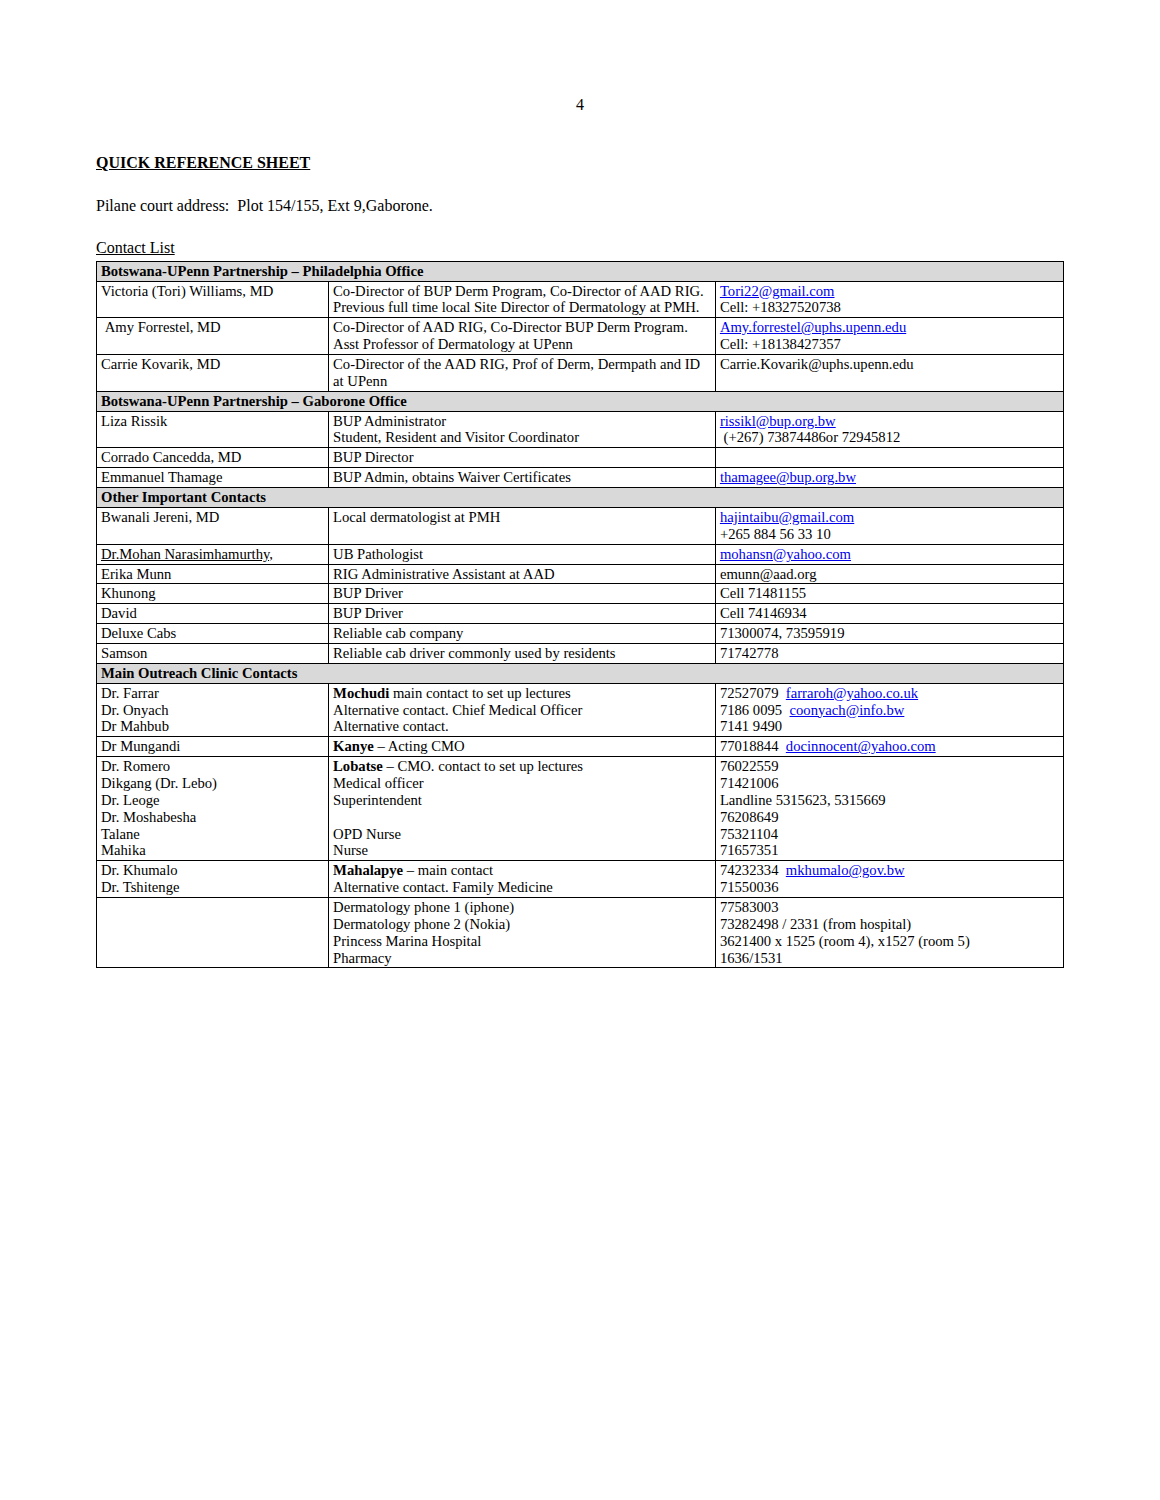4
QUICK REFERENCE SHEET
Pilane court address: Plot 154/155, Ext 9,Gaborone.
Contact List
| Botswana-UPenn Partnership – Philadelphia Office |
| Victoria (Tori) Williams, MD | Co-Director of BUP Derm Program, Co-Director of AAD RIG. Previous full time local Site Director of Dermatology at PMH. | Tori22@gmail.com Cell: +18327520738 |
| Amy Forrestel, MD | Co-Director of AAD RIG, Co-Director BUP Derm Program. Asst Professor of Dermatology at UPenn | Amy.forrestel@uphs.upenn.edu Cell: +18138427357 |
| Carrie Kovarik, MD | Co-Director of the AAD RIG, Prof of Derm, Dermpath and ID at UPenn | Carrie.Kovarik@uphs.upenn.edu |
| Botswana-UPenn Partnership – Gaborone Office |
| Liza Rissik | BUP Administrator Student, Resident and Visitor Coordinator | rissikl@bup.org.bw (+267) 73874486or 72945812 |
| Corrado Cancedda, MD | BUP Director | |
| Emmanuel Thamage | BUP Admin, obtains Waiver Certificates | thamagee@bup.org.bw |
| Other Important Contacts |
| Bwanali Jereni, MD | Local dermatologist at PMH | hajintaibu@gmail.com +265 884 56 33 10 |
| Dr.Mohan Narasimhamurthy, | UB Pathologist | mohansn@yahoo.com |
| Erika Munn | RIG Administrative Assistant at AAD | emunn@aad.org |
| Khunong | BUP Driver | Cell 71481155 |
| David | BUP Driver | Cell 74146934 |
| Deluxe Cabs | Reliable cab company | 71300074, 73595919 |
| Samson | Reliable cab driver commonly used by residents | 71742778 |
| Main Outreach Clinic Contacts |
| Dr. Farrar Dr. Onyach Dr Mahbub | Mochudi main contact to set up lectures Alternative contact. Chief Medical Officer Alternative contact. | 72527079 farraroh@yahoo.co.uk 7186 0095 coonyach@info.bw 7141 9490 |
| Dr Mungandi | Kanye – Acting CMO | 77018844 docinnocent@yahoo.com |
| Dr. Romero Dikgang (Dr. Lebo) Dr. Leoge Dr. Moshabesha Talane Mahika | Lobatse – CMO. contact to set up lectures Medical officer Superintendent OPD Nurse Nurse | 76022559 71421006 Landline 5315623, 5315669 76208649 75321104 71657351 |
| Dr. Khumalo Dr. Tshitenge | Mahalapye – main contact Alternative contact. Family Medicine | 74232334 mkhumalo@gov.bw 71550036 |
| | Dermatology phone 1 (iphone) Dermatology phone 2 (Nokia) Princess Marina Hospital Pharmacy | 77583003 73282498 / 2331 (from hospital) 3621400 x 1525 (room 4), x1527 (room 5) 1636/1531 |